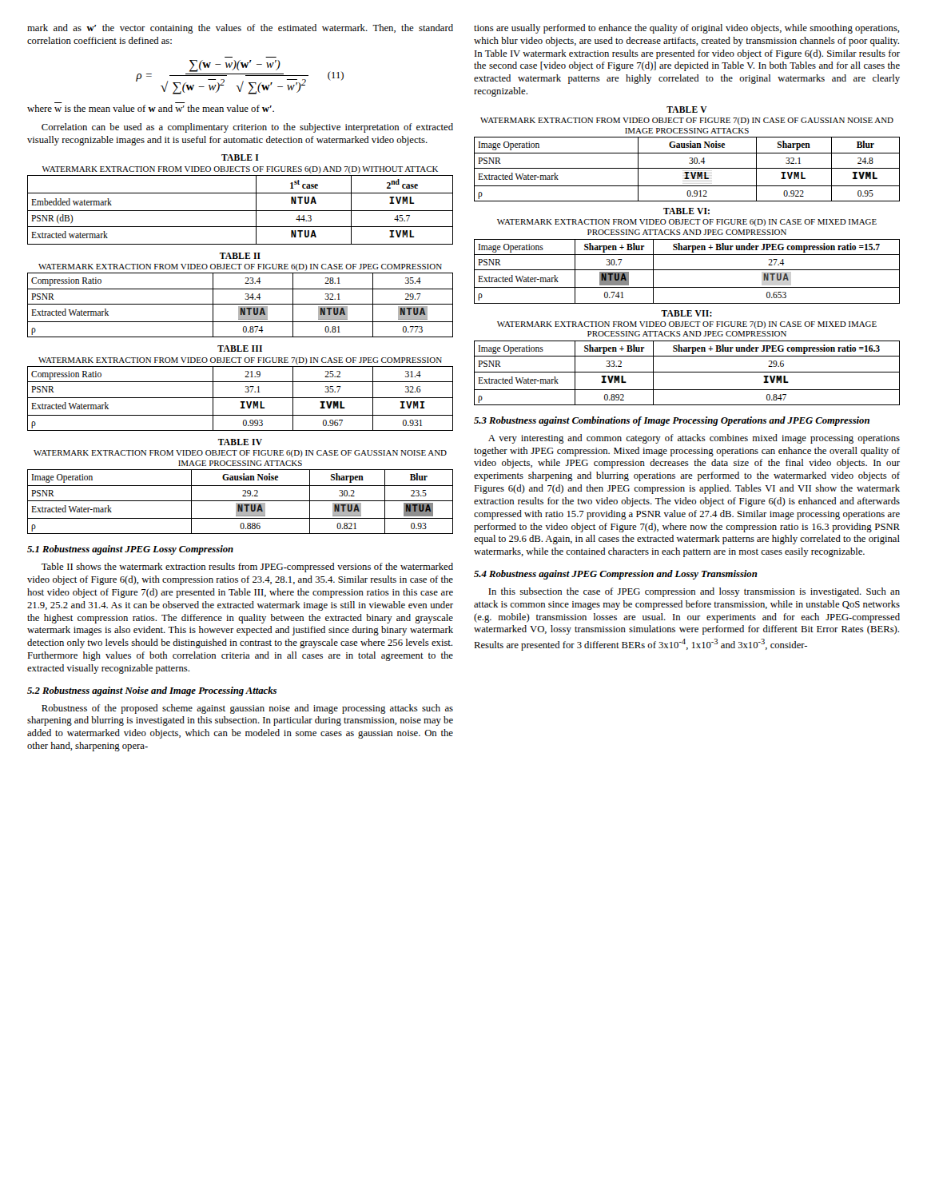mark and as w′ the vector containing the values of the estimated watermark. Then, the standard correlation coefficient is defined as:
ρ = ∑(w − w)(w′ − w′) √∑(w − w)2 √∑(w′ − w′)2 (11)
where w is the mean value of w and w′ the mean value of w′.
Correlation can be used as a complimentary criterion to the subjective interpretation of extracted visually recognizable images and it is useful for automatic detection of watermarked video objects.
TABLE I Watermark extraction from video objects of Figures 6(d) and 7(d) without attack
| | 1 st case | 2 nd case |
| Embedded watermark | NTUA | IVML |
| PSNR (dB) | 44.3 | 45.7 |
| Extracted watermark | NTUA | IVML |
TABLE II Watermark extraction from video object of Figure 6(d) in case of JPEG compression
| Compression Ratio | 23.4 | 28.1 | 35.4 |
| PSNR | 34.4 | 32.1 | 29.7 |
| Extracted Watermark | NTUA | NTUA | NTUA |
| ρ | 0.874 | 0.81 | 0.773 |
TABLE III Watermark extraction from video object of Figure 7(d) in case of JPEG compression
| Compression Ratio | 21.9 | 25.2 | 31.4 |
| PSNR | 37.1 | 35.7 | 32.6 |
| Extracted Watermark | IVML | IVML | IVMI |
| ρ | 0.993 | 0.967 | 0.931 |
TABLE IV Watermark extraction from video object of Figure 6(d) in case of Gaussian noise and image processing attacks
| Image Operation | Gausian Noise | Sharpen | Blur |
| PSNR | 29.2 | 30.2 | 23.5 |
| Extracted Water-mark | NTUA | NTUA | NTUA |
| ρ | 0.886 | 0.821 | 0.93 |
5.1 Robustness against JPEG Lossy Compression
Table II shows the watermark extraction results from JPEG-compressed versions of the watermarked video object of Figure 6(d), with compression ratios of 23.4, 28.1, and 35.4. Similar results in case of the host video object of Figure 7(d) are presented in Table III, where the compression ratios in this case are 21.9, 25.2 and 31.4. As it can be observed the extracted watermark image is still in viewable even under the highest compression ratios. The difference in quality between the extracted binary and grayscale watermark images is also evident. This is however expected and justified since during binary watermark detection only two levels should be distinguished in contrast to the grayscale case where 256 levels exist. Furthermore high values of both correlation criteria and in all cases are in total agreement to the extracted visually recognizable patterns.
5.2 Robustness against Noise and Image Processing Attacks
Robustness of the proposed scheme against gaussian noise and image processing attacks such as sharpening and blurring is investigated in this subsection. In particular during transmission, noise may be added to watermarked video objects, which can be modeled in some cases as gaussian noise. On the other hand, sharpening opera-
tions are usually performed to enhance the quality of original video objects, while smoothing operations, which blur video objects, are used to decrease artifacts, created by transmission channels of poor quality. In Table IV watermark extraction results are presented for video object of Figure 6(d). Similar results for the second case [video object of Figure 7(d)] are depicted in Table V. In both Tables and for all cases the extracted watermark patterns are highly correlated to the original watermarks and are clearly recognizable.
TABLE V Watermark extraction from video object of Figure 7(d) in case of Gaussian noise and image processing attacks
| Image Operation | Gausian Noise | Sharpen | Blur |
| PSNR | 30.4 | 32.1 | 24.8 |
| Extracted Water-mark | IVML | IVML | IVML |
| ρ | 0.912 | 0.922 | 0.95 |
TABLE VI: Watermark extraction from video object of Figure 6(d) in case of mixed image processing attacks and JPEG compression
| Image Operations | Sharpen + Blur | Sharpen + Blur under JPEG compression ratio =15.7 |
| PSNR | 30.7 | 27.4 |
| Extracted Water-mark | NTUA | NTUA |
| ρ | 0.741 | 0.653 |
TABLE VII: Watermark extraction from video object of Figure 7(d) in case of mixed image processing attacks and JPEG compression
| Image Operations | Sharpen + Blur | Sharpen + Blur under JPEG compression ratio =16.3 |
| PSNR | 33.2 | 29.6 |
| Extracted Water-mark | IVML | IVML |
| ρ | 0.892 | 0.847 |
5.3 Robustness against Combinations of Image Processing Operations and JPEG Compression
A very interesting and common category of attacks combines mixed image processing operations together with JPEG compression. Mixed image processing operations can enhance the overall quality of video objects, while JPEG compression decreases the data size of the final video objects. In our experiments sharpening and blurring operations are performed to the watermarked video objects of Figures 6(d) and 7(d) and then JPEG compression is applied. Tables VI and VII show the watermark extraction results for the two video objects. The video object of Figure 6(d) is enhanced and afterwards compressed with ratio 15.7 providing a PSNR value of 27.4 dB. Similar image processing operations are performed to the video object of Figure 7(d), where now the compression ratio is 16.3 providing PSNR equal to 29.6 dB. Again, in all cases the extracted watermark patterns are highly correlated to the original watermarks, while the contained characters in each pattern are in most cases easily recognizable.
5.4 Robustness against JPEG Compression and Lossy Transmission
In this subsection the case of JPEG compression and lossy transmission is investigated. Such an attack is common since images may be compressed before transmission, while in unstable QoS networks (e.g. mobile) transmission losses are usual. In our experiments and for each JPEG-compressed watermarked VO, lossy transmission simulations were performed for different Bit Error Rates (BERs). Results are presented for 3 different BERs of 3x10-4, 1x10-3 and 3x10-3, consider-